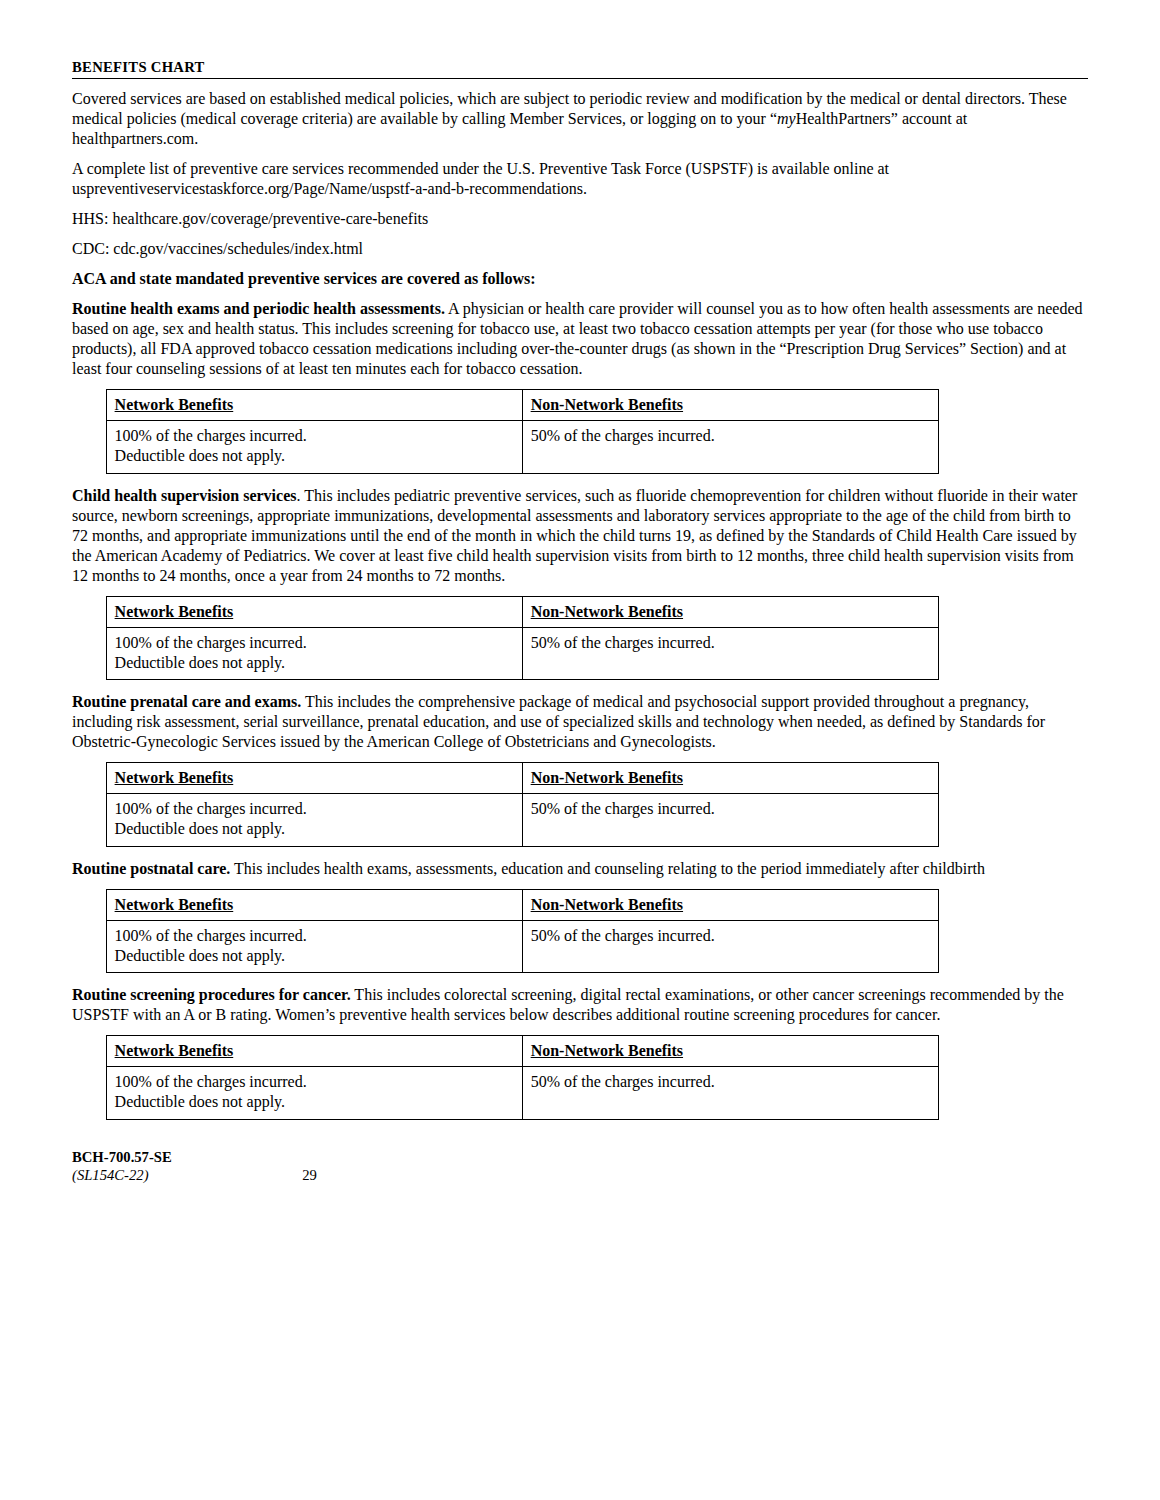BENEFITS CHART
Covered services are based on established medical policies, which are subject to periodic review and modification by the medical or dental directors. These medical policies (medical coverage criteria) are available by calling Member Services, or logging on to your “my HealthPartners” account at healthpartners.com.
A complete list of preventive care services recommended under the U.S. Preventive Task Force (USPSTF) is available online at uspreventiveservicestaskforce.org/Page/Name/uspstf-a-and-b-recommendations.
HHS: healthcare.gov/coverage/preventive-care-benefits
CDC: cdc.gov/vaccines/schedules/index.html
ACA and state mandated preventive services are covered as follows:
Routine health exams and periodic health assessments. A physician or health care provider will counsel you as to how often health assessments are needed based on age, sex and health status. This includes screening for tobacco use, at least two tobacco cessation attempts per year (for those who use tobacco products), all FDA approved tobacco cessation medications including over-the-counter drugs (as shown in the “Prescription Drug Services” Section) and at least four counseling sessions of at least ten minutes each for tobacco cessation.
| Network Benefits | Non-Network Benefits |
| --- | --- |
| 100% of the charges incurred. Deductible does not apply. | 50% of the charges incurred. |
Child health supervision services. This includes pediatric preventive services, such as fluoride chemoprevention for children without fluoride in their water source, newborn screenings, appropriate immunizations, developmental assessments and laboratory services appropriate to the age of the child from birth to 72 months, and appropriate immunizations until the end of the month in which the child turns 19, as defined by the Standards of Child Health Care issued by the American Academy of Pediatrics. We cover at least five child health supervision visits from birth to 12 months, three child health supervision visits from 12 months to 24 months, once a year from 24 months to 72 months.
| Network Benefits | Non-Network Benefits |
| --- | --- |
| 100% of the charges incurred. Deductible does not apply. | 50% of the charges incurred. |
Routine prenatal care and exams. This includes the comprehensive package of medical and psychosocial support provided throughout a pregnancy, including risk assessment, serial surveillance, prenatal education, and use of specialized skills and technology when needed, as defined by Standards for Obstetric-Gynecologic Services issued by the American College of Obstetricians and Gynecologists.
| Network Benefits | Non-Network Benefits |
| --- | --- |
| 100% of the charges incurred. Deductible does not apply. | 50% of the charges incurred. |
Routine postnatal care. This includes health exams, assessments, education and counseling relating to the period immediately after childbirth
| Network Benefits | Non-Network Benefits |
| --- | --- |
| 100% of the charges incurred. Deductible does not apply. | 50% of the charges incurred. |
Routine screening procedures for cancer. This includes colorectal screening, digital rectal examinations, or other cancer screenings recommended by the USPSTF with an A or B rating. Women’s preventive health services below describes additional routine screening procedures for cancer.
| Network Benefits | Non-Network Benefits |
| --- | --- |
| 100% of the charges incurred. Deductible does not apply. | 50% of the charges incurred. |
BCH-700.57-SE
(SL154C-22) 29